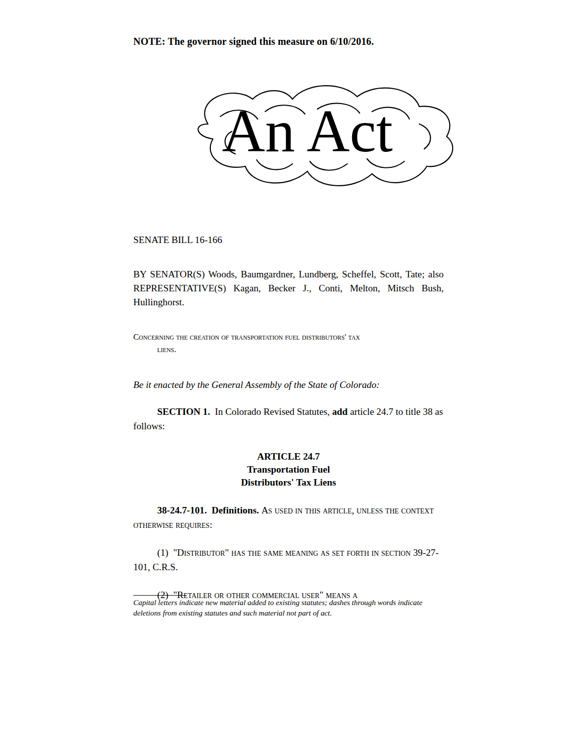NOTE: The governor signed this measure on 6/10/2016.
An Act
SENATE BILL 16-166
BY SENATOR(S) Woods, Baumgardner, Lundberg, Scheffel, Scott, Tate; also REPRESENTATIVE(S) Kagan, Becker J., Conti, Melton, Mitsch Bush, Hullinghorst.
Concerning the creation of transportation fuel distributors' tax liens.
Be it enacted by the General Assembly of the State of Colorado:
SECTION 1. In Colorado Revised Statutes, add article 24.7 to title 38 as follows:
ARTICLE 24.7
Transportation Fuel
Distributors' Tax Liens
38-24.7-101. Definitions. As used in this article, unless the context otherwise requires:
(1) "Distributor" has the same meaning as set forth in section 39-27-101, C.R.S.
(2) "Retailer or other commercial user" means a
Capital letters indicate new material added to existing statutes; dashes through words indicate deletions from existing statutes and such material not part of act.